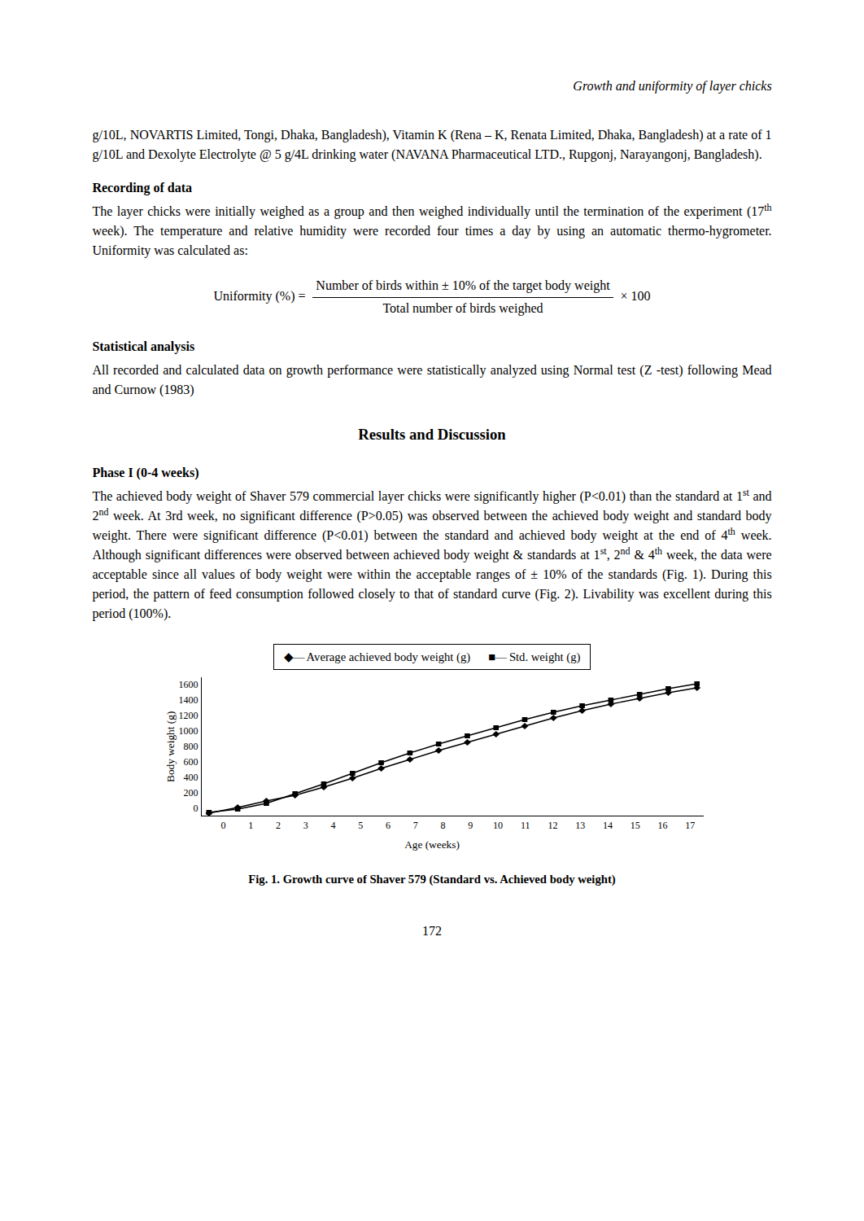Growth and uniformity of layer chicks
g/10L, NOVARTIS Limited, Tongi, Dhaka, Bangladesh), Vitamin K (Rena – K, Renata Limited, Dhaka, Bangladesh) at a rate of 1 g/10L and Dexolyte Electrolyte @ 5 g/4L drinking water (NAVANA Pharmaceutical LTD., Rupgonj, Narayangonj, Bangladesh).
Recording of data
The layer chicks were initially weighed as a group and then weighed individually until the termination of the experiment (17th week). The temperature and relative humidity were recorded four times a day by using an automatic thermo-hygrometer. Uniformity was calculated as:
Uniformity (%) = Number of birds within ± 10% of the target body weight Total number of birds weighed × 100
Statistical analysis
All recorded and calculated data on growth performance were statistically analyzed using Normal test (Z -test) following Mead and Curnow (1983)
Results and Discussion
Phase I (0-4 weeks)
The achieved body weight of Shaver 579 commercial layer chicks were significantly higher (P<0.01) than the standard at 1st and 2nd week. At 3rd week, no significant difference (P>0.05) was observed between the achieved body weight and standard body weight. There were significant difference (P<0.01) between the standard and achieved body weight at the end of 4th week. Although significant differences were observed between achieved body weight & standards at 1st, 2nd & 4th week, the data were acceptable since all values of body weight were within the acceptable ranges of ± 10% of the standards (Fig. 1). During this period, the pattern of feed consumption followed closely to that of standard curve (Fig. 2). Livability was excellent during this period (100%).
◆— Average achieved body weight (g) ■— Std. weight (g)
Body weight (g)
1600 1400 1200 1000 800 600 400 200 0
01234567891011121314151617
Age (weeks)
Fig. 1. Growth curve of Shaver 579 (Standard vs. Achieved body weight)
172